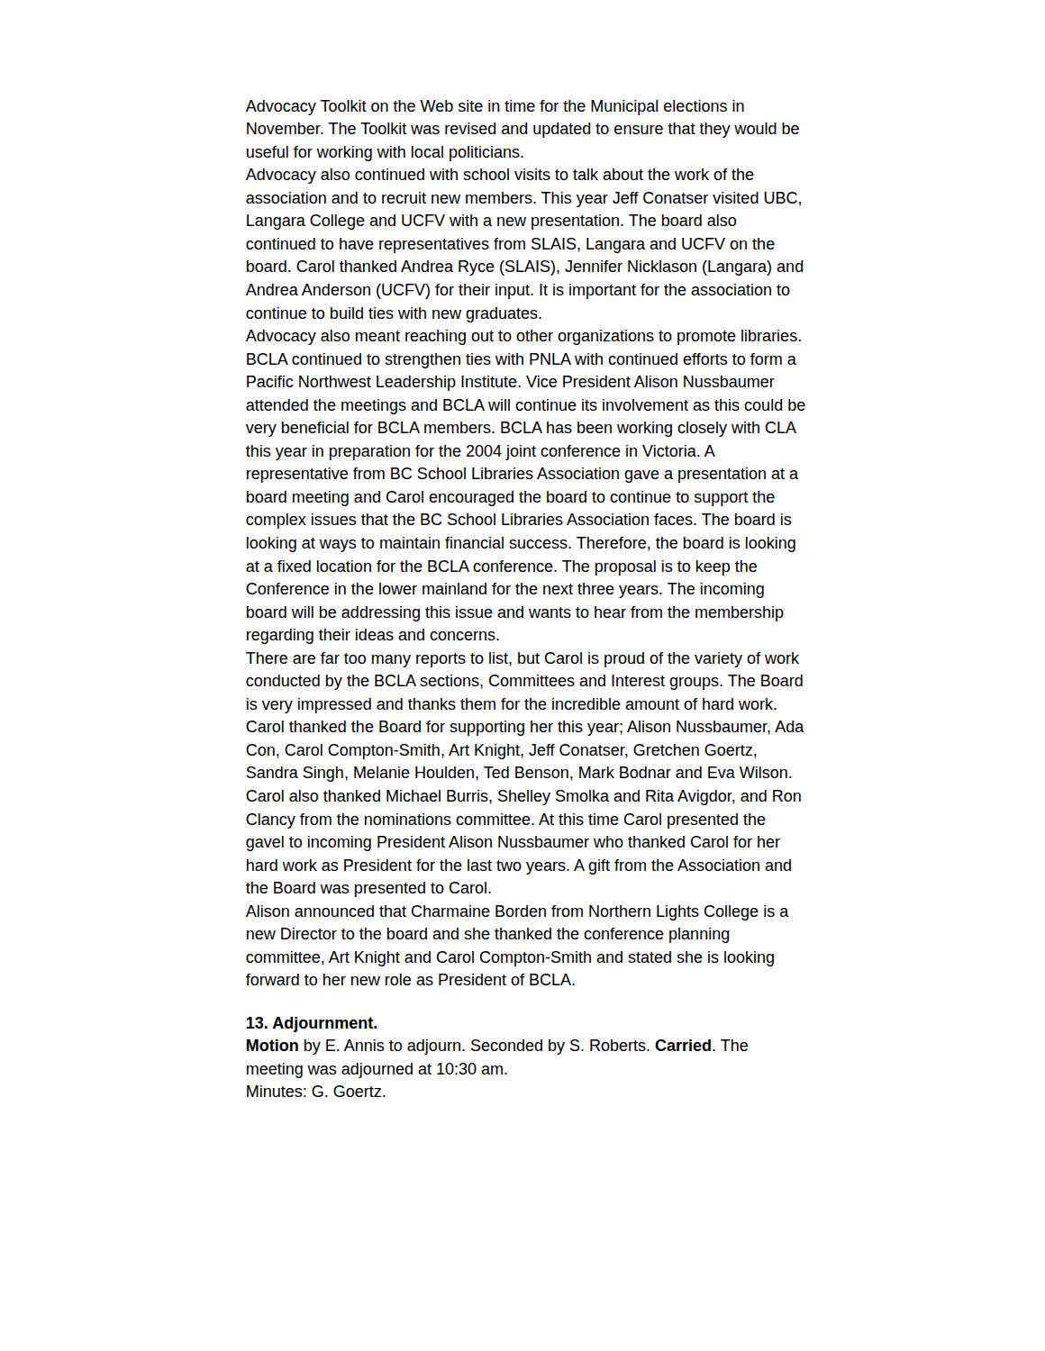Advocacy Toolkit on the Web site in time for the Municipal elections in November. The Toolkit was revised and updated to ensure that they would be useful for working with local politicians.
Advocacy also continued with school visits to talk about the work of the association and to recruit new members. This year Jeff Conatser visited UBC, Langara College and UCFV with a new presentation. The board also continued to have representatives from SLAIS, Langara and UCFV on the board. Carol thanked Andrea Ryce (SLAIS), Jennifer Nicklason (Langara) and Andrea Anderson (UCFV) for their input. It is important for the association to continue to build ties with new graduates.
Advocacy also meant reaching out to other organizations to promote libraries. BCLA continued to strengthen ties with PNLA with continued efforts to form a Pacific Northwest Leadership Institute. Vice President Alison Nussbaumer attended the meetings and BCLA will continue its involvement as this could be very beneficial for BCLA members. BCLA has been working closely with CLA this year in preparation for the 2004 joint conference in Victoria. A representative from BC School Libraries Association gave a presentation at a board meeting and Carol encouraged the board to continue to support the complex issues that the BC School Libraries Association faces. The board is looking at ways to maintain financial success. Therefore, the board is looking at a fixed location for the BCLA conference. The proposal is to keep the Conference in the lower mainland for the next three years. The incoming board will be addressing this issue and wants to hear from the membership regarding their ideas and concerns.
There are far too many reports to list, but Carol is proud of the variety of work conducted by the BCLA sections, Committees and Interest groups. The Board is very impressed and thanks them for the incredible amount of hard work. Carol thanked the Board for supporting her this year; Alison Nussbaumer, Ada Con, Carol Compton-Smith, Art Knight, Jeff Conatser, Gretchen Goertz, Sandra Singh, Melanie Houlden, Ted Benson, Mark Bodnar and Eva Wilson. Carol also thanked Michael Burris, Shelley Smolka and Rita Avigdor, and Ron Clancy from the nominations committee. At this time Carol presented the gavel to incoming President Alison Nussbaumer who thanked Carol for her hard work as President for the last two years. A gift from the Association and the Board was presented to Carol.
Alison announced that Charmaine Borden from Northern Lights College is a new Director to the board and she thanked the conference planning committee, Art Knight and Carol Compton-Smith and stated she is looking forward to her new role as President of BCLA.
13. Adjournment.
Motion by E. Annis to adjourn. Seconded by S. Roberts. Carried. The meeting was adjourned at 10:30 am.
Minutes: G. Goertz.